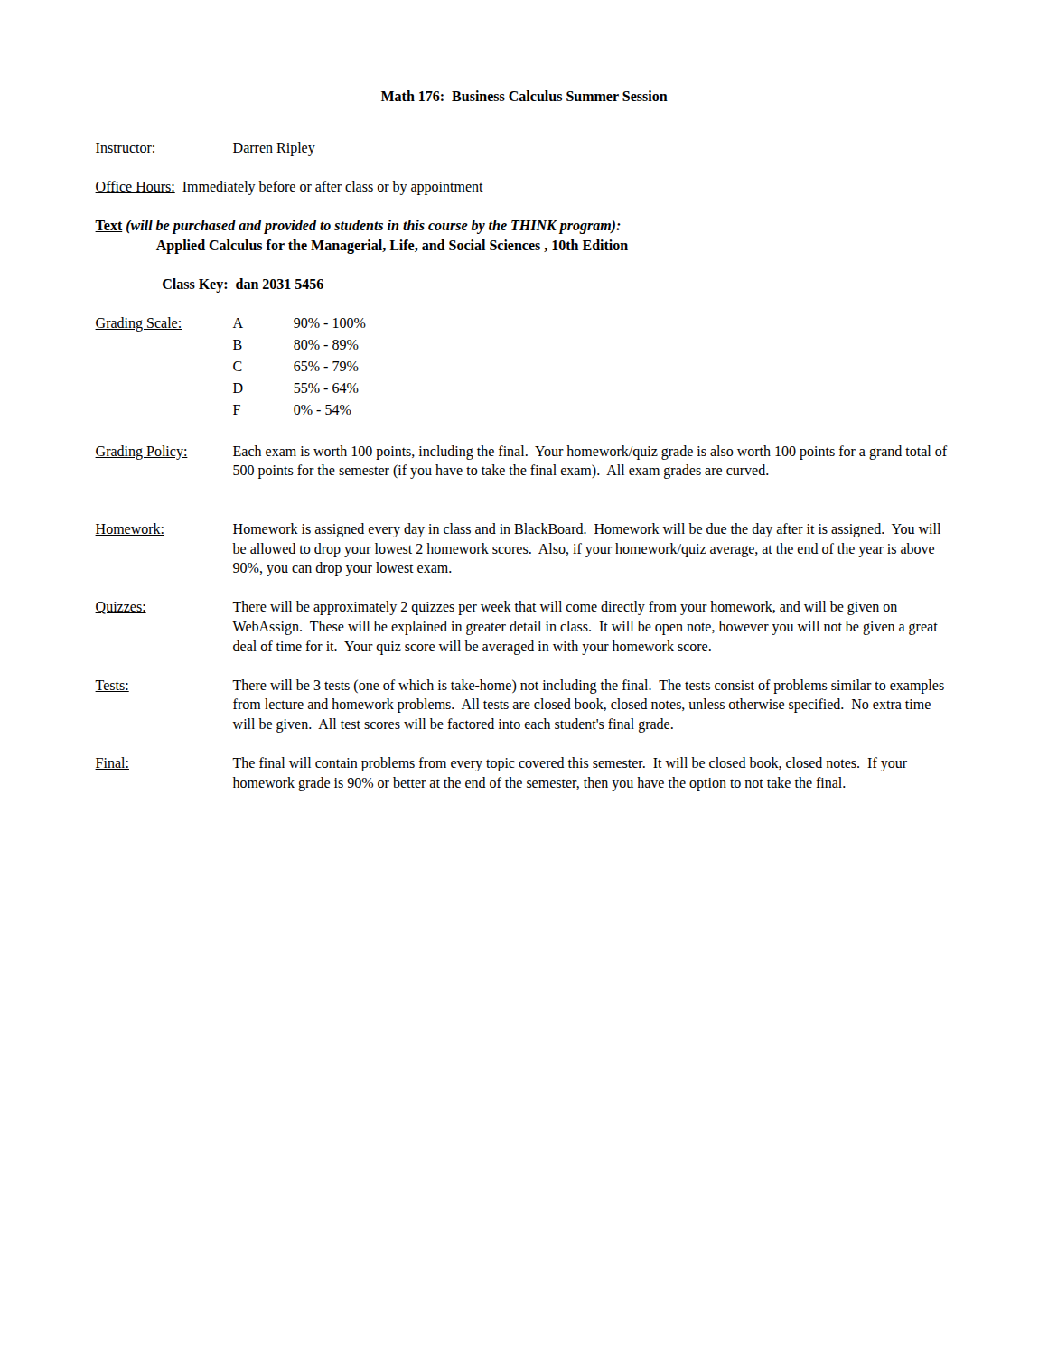Math 176: Business Calculus Summer Session
Instructor:
Darren Ripley
Office Hours: Immediately before or after class or by appointment
Text (will be purchased and provided to students in this course by the THINK program):
Applied Calculus for the Managerial, Life, and Social Sciences , 10th Edition
Class Key: dan 2031 5456
Grading Scale:
| A | 90% - 100% |
| B | 80% - 89% |
| C | 65% - 79% |
| D | 55% - 64% |
| F | 0% - 54% |
Grading Policy:
Each exam is worth 100 points, including the final. Your homework/quiz grade is also worth 100 points for a grand total of 500 points for the semester (if you have to take the final exam). All exam grades are curved.
Homework:
Homework is assigned every day in class and in BlackBoard. Homework will be due the day after it is assigned. You will be allowed to drop your lowest 2 homework scores. Also, if your homework/quiz average, at the end of the year is above 90%, you can drop your lowest exam.
Quizzes:
There will be approximately 2 quizzes per week that will come directly from your homework, and will be given on WebAssign. These will be explained in greater detail in class. It will be open note, however you will not be given a great deal of time for it. Your quiz score will be averaged in with your homework score.
Tests:
There will be 3 tests (one of which is take-home) not including the final. The tests consist of problems similar to examples from lecture and homework problems. All tests are closed book, closed notes, unless otherwise specified. No extra time will be given. All test scores will be factored into each student's final grade.
Final:
The final will contain problems from every topic covered this semester. It will be closed book, closed notes. If your homework grade is 90% or better at the end of the semester, then you have the option to not take the final.